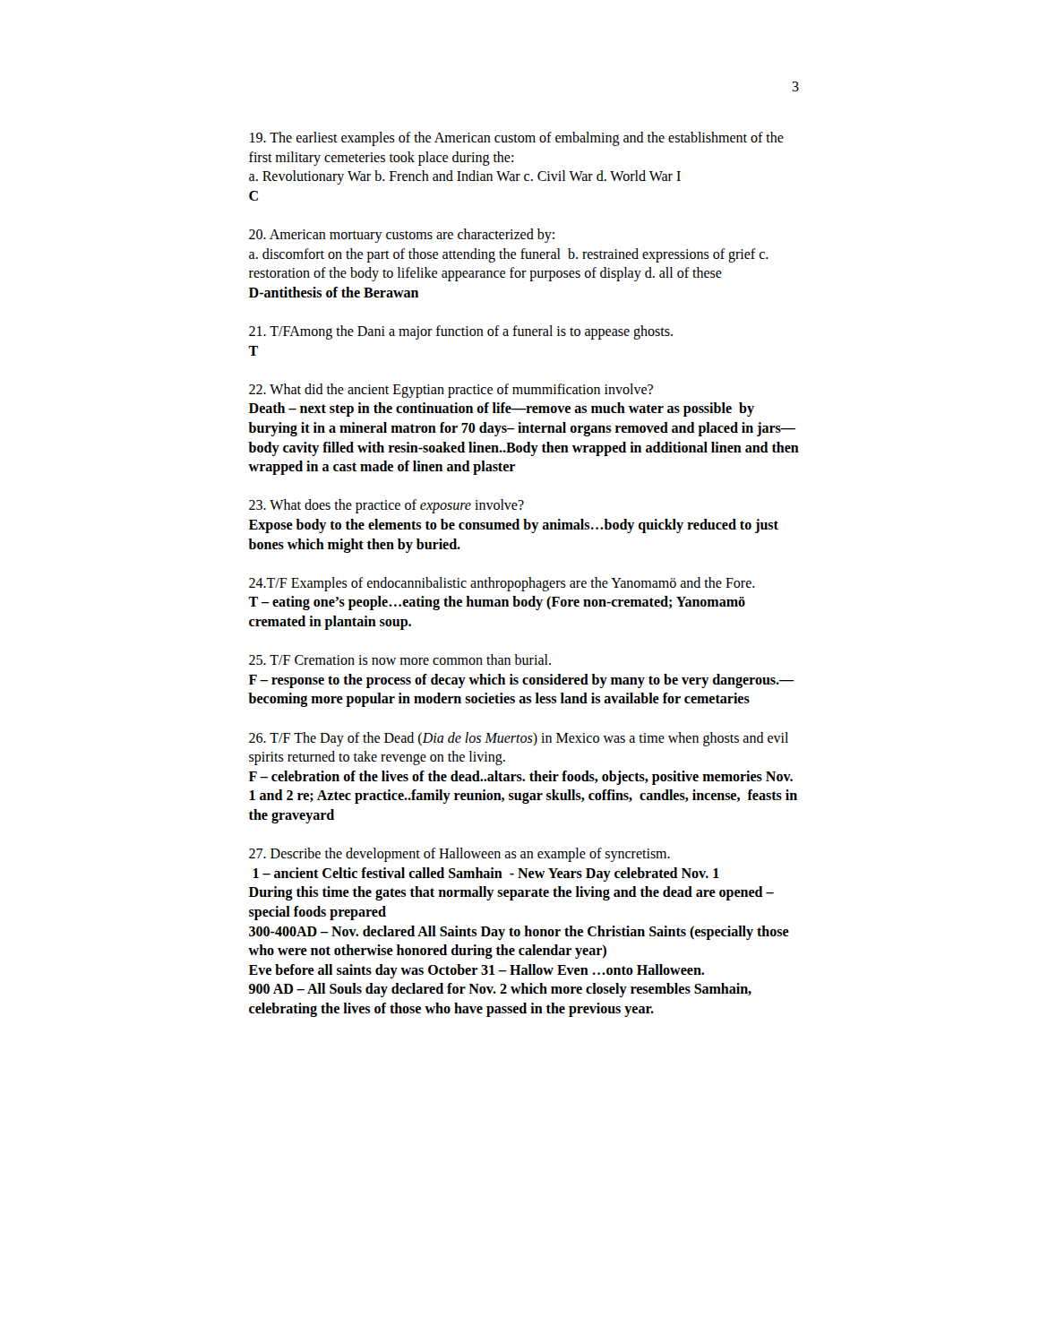3
19. The earliest examples of the American custom of embalming and the establishment of the first military cemeteries took place during the:
a. Revolutionary War b. French and Indian War c. Civil War d. World War I
C
20. American mortuary customs are characterized by:
a. discomfort on the part of those attending the funeral b. restrained expressions of grief c. restoration of the body to lifelike appearance for purposes of display d. all of these
D-antithesis of the Berawan
21. T/FAmong the Dani a major function of a funeral is to appease ghosts.
T
22. What did the ancient Egyptian practice of mummification involve?
Death – next step in the continuation of life—remove as much water as possible by burying it in a mineral matron for 70 days– internal organs removed and placed in jars—body cavity filled with resin-soaked linen..Body then wrapped in additional linen and then wrapped in a cast made of linen and plaster
23. What does the practice of exposure involve?
Expose body to the elements to be consumed by animals…body quickly reduced to just bones which might then by buried.
24.T/F Examples of endocannibalistic anthropophagers are the Yanomamö and the Fore.
T – eating one’s people…eating the human body (Fore non-cremated; Yanomamö cremated in plantain soup.
25. T/F Cremation is now more common than burial.
F – response to the process of decay which is considered by many to be very dangerous.—becoming more popular in modern societies as less land is available for cemetaries
26. T/F The Day of the Dead (Dia de los Muertos) in Mexico was a time when ghosts and evil spirits returned to take revenge on the living.
F – celebration of the lives of the dead..altars. their foods, objects, positive memories Nov. 1 and 2 re; Aztec practice..family reunion, sugar skulls, coffins, candles, incense, feasts in the graveyard
27. Describe the development of Halloween as an example of syncretism.
1 – ancient Celtic festival called Samhain - New Years Day celebrated Nov. 1
During this time the gates that normally separate the living and the dead are opened – special foods prepared
300-400AD – Nov. declared All Saints Day to honor the Christian Saints (especially those who were not otherwise honored during the calendar year)
Eve before all saints day was October 31 – Hallow Even …onto Halloween.
900 AD – All Souls day declared for Nov. 2 which more closely resembles Samhain, celebrating the lives of those who have passed in the previous year.